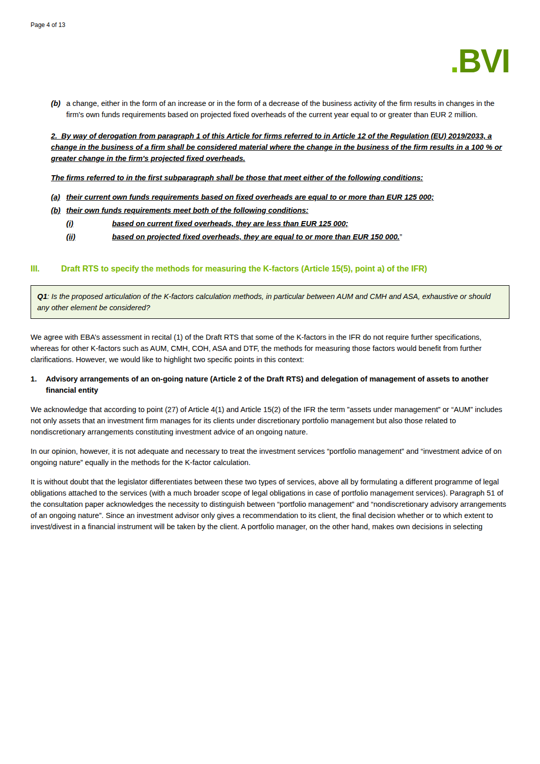Page 4 of 13
. BVI
(b) a change, either in the form of an increase or in the form of a decrease of the business activity of the firm results in changes in the firm's own funds requirements based on projected fixed overheads of the current year equal to or greater than EUR 2 million.
2. By way of derogation from paragraph 1 of this Article for firms referred to in Article 12 of the Regulation (EU) 2019/2033, a change in the business of a firm shall be considered material where the change in the business of the firm results in a 100 % or greater change in the firm's projected fixed overheads.
The firms referred to in the first subparagraph shall be those that meet either of the following conditions:
(a) their current own funds requirements based on fixed overheads are equal to or more than EUR 125 000;
(b) their own funds requirements meet both of the following conditions:
(i) based on current fixed overheads, they are less than EUR 125 000;
(ii) based on projected fixed overheads, they are equal to or more than EUR 150 000.”
III. Draft RTS to specify the methods for measuring the K-factors (Article 15(5), point a) of the IFR)
Q1: Is the proposed articulation of the K-factors calculation methods, in particular between AUM and CMH and ASA, exhaustive or should any other element be considered?
We agree with EBA’s assessment in recital (1) of the Draft RTS that some of the K-factors in the IFR do not require further specifications, whereas for other K-factors such as AUM, CMH, COH, ASA and DTF, the methods for measuring those factors would benefit from further clarifications. However, we would like to highlight two specific points in this context:
1. Advisory arrangements of an on-going nature (Article 2 of the Draft RTS) and delegation of management of assets to another financial entity
We acknowledge that according to point (27) of Article 4(1) and Article 15(2) of the IFR the term ”assets under management” or “AUM” includes not only assets that an investment firm manages for its clients under discretionary portfolio management but also those related to nondiscretionary arrangements constituting investment advice of an ongoing nature.
In our opinion, however, it is not adequate and necessary to treat the investment services “portfolio management” and “investment advice of on ongoing nature” equally in the methods for the K-factor calculation.
It is without doubt that the legislator differentiates between these two types of services, above all by formulating a different programme of legal obligations attached to the services (with a much broader scope of legal obligations in case of portfolio management services). Paragraph 51 of the consultation paper acknowledges the necessity to distinguish between “portfolio management” and “nondiscretionary advisory arrangements of an ongoing nature”. Since an investment advisor only gives a recommendation to its client, the final decision whether or to which extent to invest/divest in a financial instrument will be taken by the client. A portfolio manager, on the other hand, makes own decisions in selecting